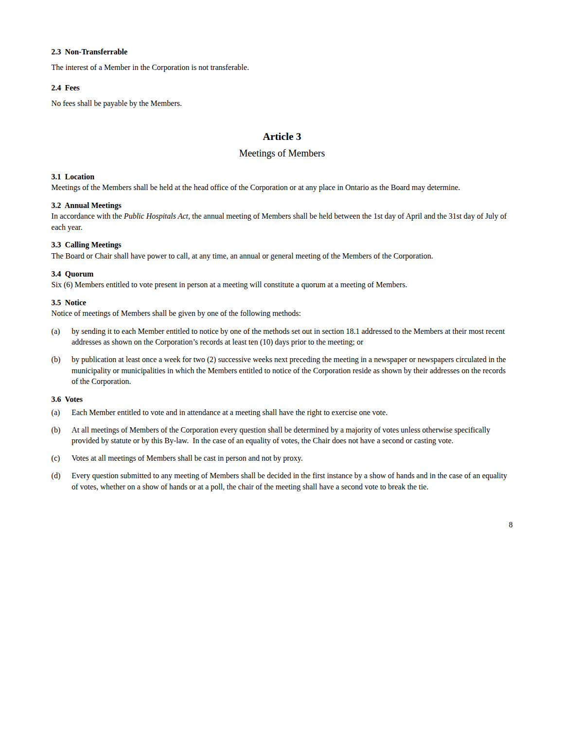2.3 Non-Transferrable
The interest of a Member in the Corporation is not transferable.
2.4 Fees
No fees shall be payable by the Members.
Article 3
Meetings of Members
3.1 Location
Meetings of the Members shall be held at the head office of the Corporation or at any place in Ontario as the Board may determine.
3.2 Annual Meetings
In accordance with the Public Hospitals Act, the annual meeting of Members shall be held between the 1st day of April and the 31st day of July of each year.
3.3 Calling Meetings
The Board or Chair shall have power to call, at any time, an annual or general meeting of the Members of the Corporation.
3.4 Quorum
Six (6) Members entitled to vote present in person at a meeting will constitute a quorum at a meeting of Members.
3.5 Notice
Notice of meetings of Members shall be given by one of the following methods:
(a) by sending it to each Member entitled to notice by one of the methods set out in section 18.1 addressed to the Members at their most recent addresses as shown on the Corporation’s records at least ten (10) days prior to the meeting; or
(b) by publication at least once a week for two (2) successive weeks next preceding the meeting in a newspaper or newspapers circulated in the municipality or municipalities in which the Members entitled to notice of the Corporation reside as shown by their addresses on the records of the Corporation.
3.6 Votes
(a) Each Member entitled to vote and in attendance at a meeting shall have the right to exercise one vote.
(b) At all meetings of Members of the Corporation every question shall be determined by a majority of votes unless otherwise specifically provided by statute or by this By-law. In the case of an equality of votes, the Chair does not have a second or casting vote.
(c) Votes at all meetings of Members shall be cast in person and not by proxy.
(d) Every question submitted to any meeting of Members shall be decided in the first instance by a show of hands and in the case of an equality of votes, whether on a show of hands or at a poll, the chair of the meeting shall have a second vote to break the tie.
8